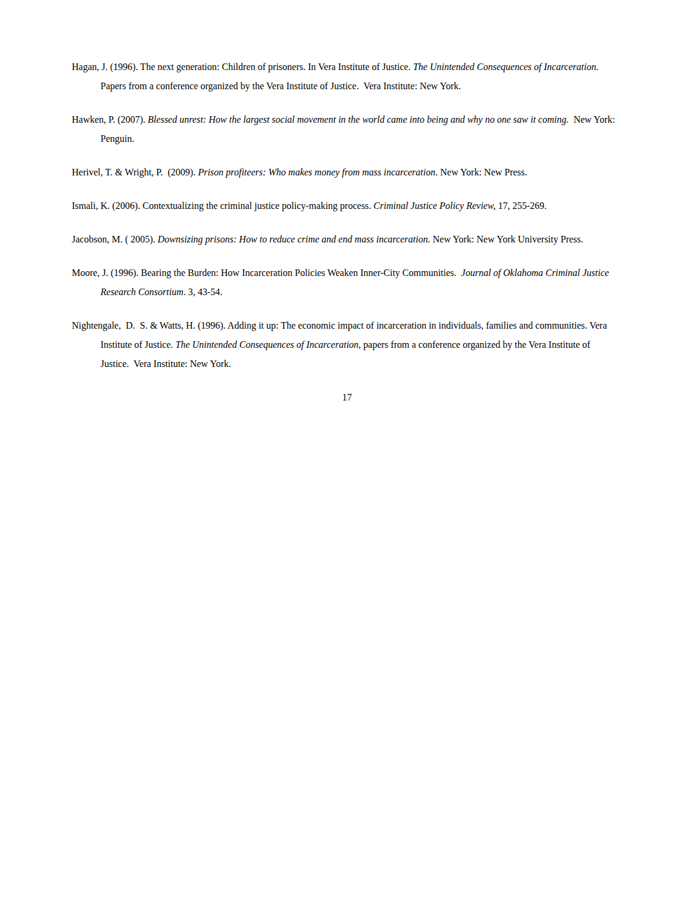Hagan, J. (1996). The next generation: Children of prisoners. In Vera Institute of Justice. The Unintended Consequences of Incarceration. Papers from a conference organized by the Vera Institute of Justice. Vera Institute: New York.
Hawken, P. (2007). Blessed unrest: How the largest social movement in the world came into being and why no one saw it coming. New York: Penguin.
Herivel, T. & Wright, P. (2009). Prison profiteers: Who makes money from mass incarceration. New York: New Press.
Ismali, K. (2006). Contextualizing the criminal justice policy-making process. Criminal Justice Policy Review, 17, 255-269.
Jacobson, M. ( 2005). Downsizing prisons: How to reduce crime and end mass incarceration. New York: New York University Press.
Moore, J. (1996). Bearing the Burden: How Incarceration Policies Weaken Inner-City Communities. Journal of Oklahoma Criminal Justice Research Consortium. 3, 43-54.
Nightengale, D. S. & Watts, H. (1996). Adding it up: The economic impact of incarceration in individuals, families and communities. Vera Institute of Justice. The Unintended Consequences of Incarceration, papers from a conference organized by the Vera Institute of Justice. Vera Institute: New York.
17